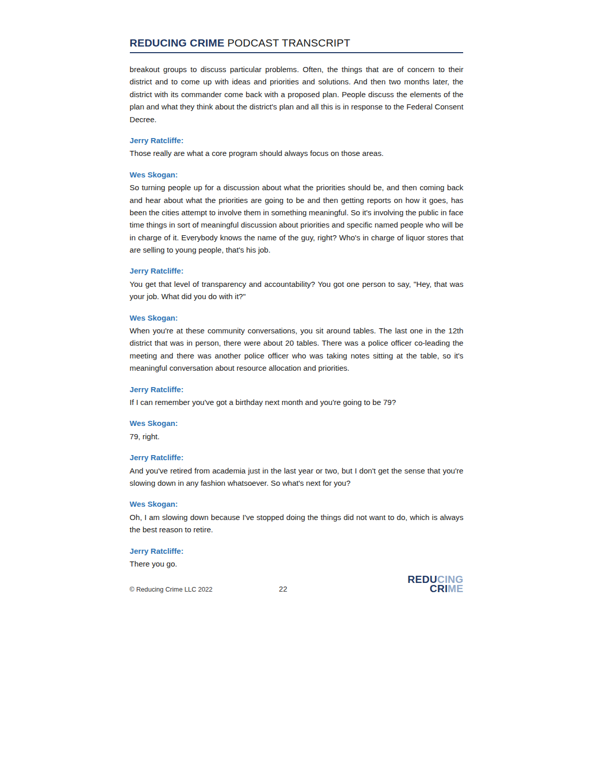REDUCING CRIME PODCAST TRANSCRIPT
breakout groups to discuss particular problems. Often, the things that are of concern to their district and to come up with ideas and priorities and solutions. And then two months later, the district with its commander come back with a proposed plan. People discuss the elements of the plan and what they think about the district's plan and all this is in response to the Federal Consent Decree.
Jerry Ratcliffe:
Those really are what a core program should always focus on those areas.
Wes Skogan:
So turning people up for a discussion about what the priorities should be, and then coming back and hear about what the priorities are going to be and then getting reports on how it goes, has been the cities attempt to involve them in something meaningful. So it's involving the public in face time things in sort of meaningful discussion about priorities and specific named people who will be in charge of it. Everybody knows the name of the guy, right? Who's in charge of liquor stores that are selling to young people, that's his job.
Jerry Ratcliffe:
You get that level of transparency and accountability? You got one person to say, "Hey, that was your job. What did you do with it?"
Wes Skogan:
When you're at these community conversations, you sit around tables. The last one in the 12th district that was in person, there were about 20 tables. There was a police officer co-leading the meeting and there was another police officer who was taking notes sitting at the table, so it's meaningful conversation about resource allocation and priorities.
Jerry Ratcliffe:
If I can remember you've got a birthday next month and you're going to be 79?
Wes Skogan:
79, right.
Jerry Ratcliffe:
And you've retired from academia just in the last year or two, but I don't get the sense that you're slowing down in any fashion whatsoever. So what's next for you?
Wes Skogan:
Oh, I am slowing down because I've stopped doing the things did not want to do, which is always the best reason to retire.
Jerry Ratcliffe:
There you go.
© Reducing Crime LLC 2022
22
REDUCING
CRIME